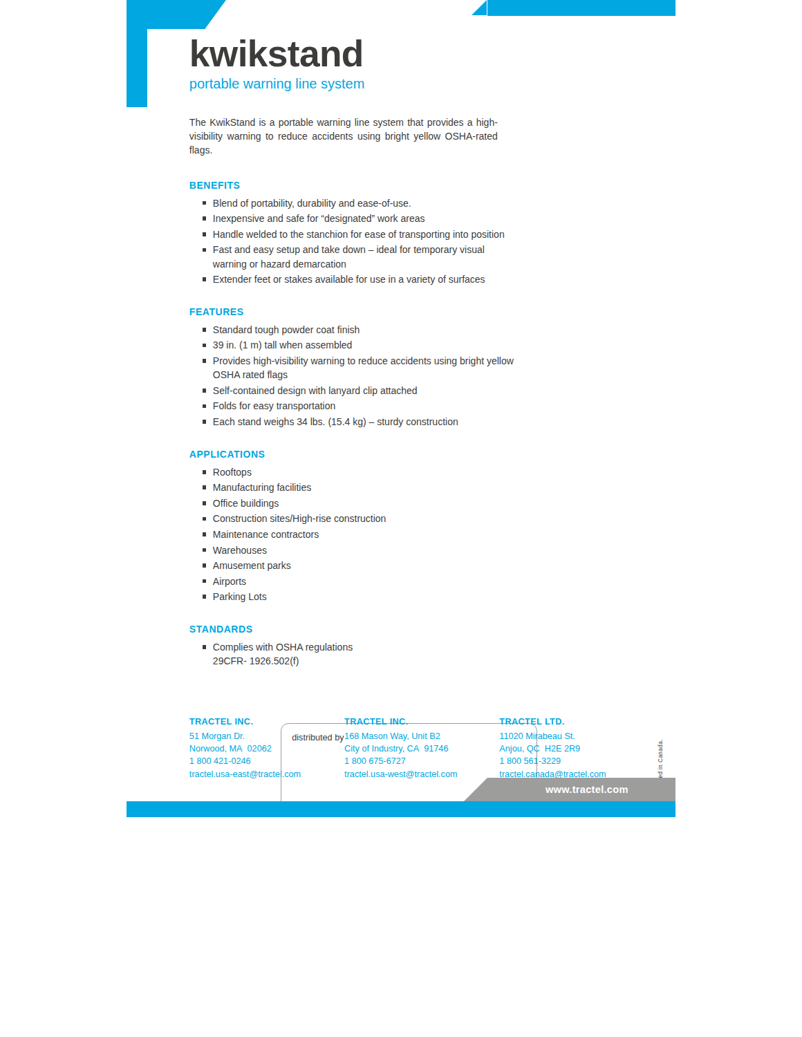kwikstand
portable warning line system
The KwikStand is a portable warning line system that provides a high-visibility warning to reduce accidents using bright yellow OSHA-rated flags.
Benefits
Blend of portability, durability and ease-of-use.
Inexpensive and safe for “designated” work areas
Handle welded to the stanchion for ease of transporting into position
Fast and easy setup and take down – ideal for temporary visualwarning or hazard demarcation
Extender feet or stakes available for use in a variety of surfaces
Features
Standard tough powder coat finish
39 in. (1 m) tall when assembled
Provides high-visibility warning to reduce accidents using bright yellowOSHA rated flags
Self-contained design with lanyard clip attached
Folds for easy transportation
Each stand weighs 34 lbs. (15.4 kg) – sturdy construction
Applications
Rooftops
Manufacturing facilities
Office buildings
Construction sites/High-rise construction
Maintenance contractors
Warehouses
Amusement parks
Airports
Parking Lots
Standards
Complies with OSHA regulations29CFR- 1926.502(f)
distributed by
TRACTEL INC. 51 Morgan Dr.
Norwood, MA 02062
1 800 421-0246
tractel.usa-east@tractel.com
TRACTEL INC. 168 Mason Way, Unit B2
City of Industry, CA 91746
1 800 675-6727
tractel.usa-west@tractel.com
TRACTEL LTD. 11020 Mirabeau St.
Anjou, QC H2E 2R9
1 800 561-3229
tractel.canada@tractel.com
P-46/07-2000-v00-11/17 | © 2017 Tractel Ltd. | All rights reserved. | Printed in Canada.
www.tractel.com